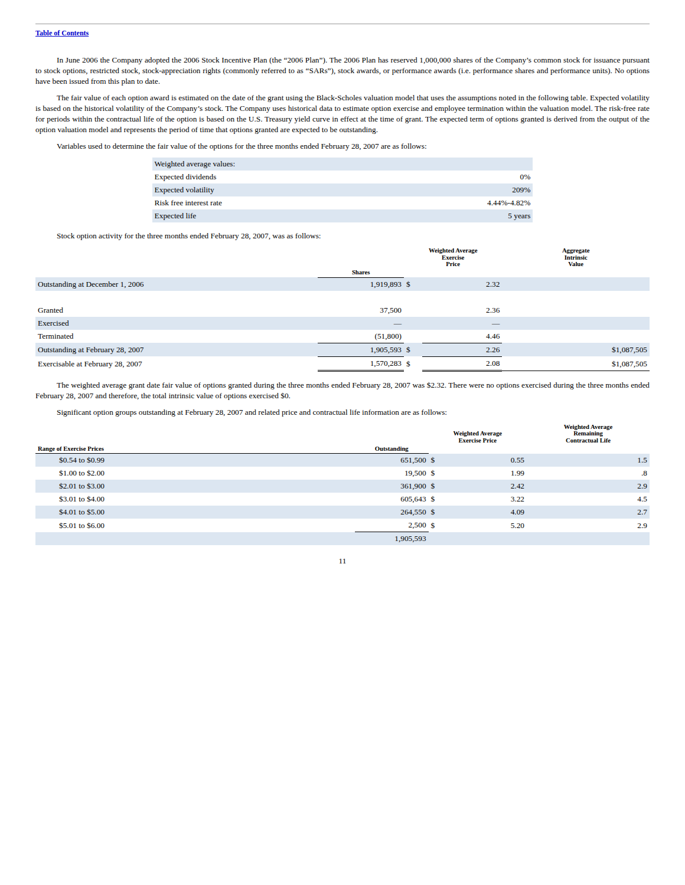Table of Contents
In June 2006 the Company adopted the 2006 Stock Incentive Plan (the “2006 Plan”). The 2006 Plan has reserved 1,000,000 shares of the Company’s common stock for issuance pursuant to stock options, restricted stock, stock-appreciation rights (commonly referred to as “SARs”), stock awards, or performance awards (i.e. performance shares and performance units). No options have been issued from this plan to date.
The fair value of each option award is estimated on the date of the grant using the Black-Scholes valuation model that uses the assumptions noted in the following table. Expected volatility is based on the historical volatility of the Company’s stock. The Company uses historical data to estimate option exercise and employee termination within the valuation model. The risk-free rate for periods within the contractual life of the option is based on the U.S. Treasury yield curve in effect at the time of grant. The expected term of options granted is derived from the output of the option valuation model and represents the period of time that options granted are expected to be outstanding.
Variables used to determine the fair value of the options for the three months ended February 28, 2007 are as follows:
| Weighted average values: | |
| Expected dividends | 0% |
| Expected volatility | 209% |
| Risk free interest rate | 4.44%-4.82% |
| Expected life | 5 years |
Stock option activity for the three months ended February 28, 2007, was as follows:
| | | Weighted Average Exercise Price | Aggregate Intrinsic Value |
| --- | --- | --- | --- |
| | Shares | | |
| Outstanding at December 1, 2006 | 1,919,893 | $ | 2.32 | |
| Granted | 37,500 | | 2.36 | |
| Exercised | — | | — | |
| Terminated | (51,800) | | 4.46 | |
| Outstanding at February 28, 2007 | 1,905,593 | $ | 2.26 | $1,087,505 |
| Exercisable at February 28, 2007 | 1,570,283 | $ | 2.08 | $1,087,505 |
The weighted average grant date fair value of options granted during the three months ended February 28, 2007 was $2.32. There were no options exercised during the three months ended February 28, 2007 and therefore, the total intrinsic value of options exercised $0.
Significant option groups outstanding at February 28, 2007 and related price and contractual life information are as follows:
| | | Weighted Average Exercise Price | Weighted Average Remaining Contractual Life |
| --- | --- | --- | --- |
| Range of Exercise Prices | Outstanding | | |
| $0.54 to $0.99 | 651,500 | $ | 0.55 | 1.5 |
| $1.00 to $2.00 | 19,500 | $ | 1.99 | .8 |
| $2.01 to $3.00 | 361,900 | $ | 2.42 | 2.9 |
| $3.01 to $4.00 | 605,643 | $ | 3.22 | 4.5 |
| $4.01 to $5.00 | 264,550 | $ | 4.09 | 2.7 |
| $5.01 to $6.00 | 2,500 | $ | 5.20 | 2.9 |
| | 1,905,593 | | | |
11